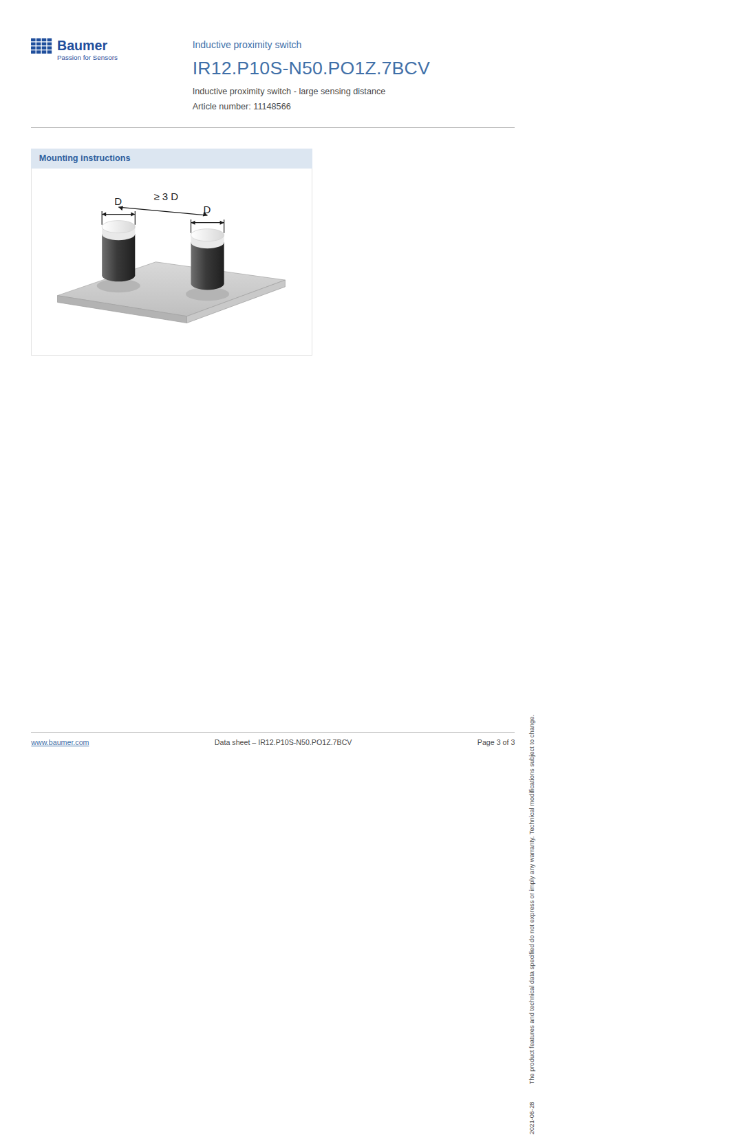Baumer Passion for Sensors
Inductive proximity switch
IR12.P10S-N50.PO1Z.7BCV
Inductive proximity switch - large sensing distance
Article number: 11148566
Mounting instructions
D ≥ 3 D D
2021-06-28 The product features and technical data specified do not express or imply any warranty. Technical modifications subject to change.
www.baumer.com
Data sheet – IR12.P10S-N50.PO1Z.7BCV
Page 3 of 3